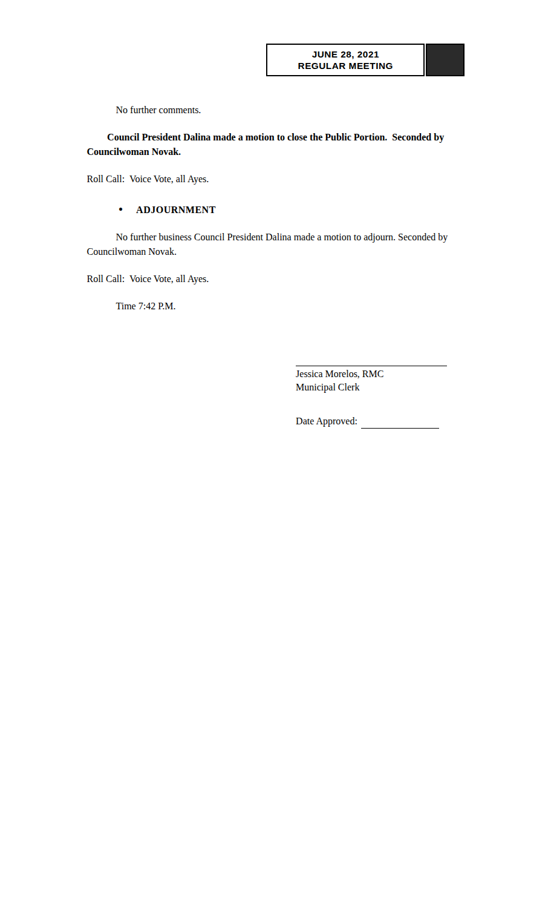June 28, 2021
Regular Meeting
No further comments.
Council President Dalina made a motion to close the Public Portion. Seconded by Councilwoman Novak.
Roll Call: Voice Vote, all Ayes.
ADJOURNMENT
No further business Council President Dalina made a motion to adjourn. Seconded by Councilwoman Novak.
Roll Call: Voice Vote, all Ayes.
Time 7:42 P.M.
Jessica Morelos, RMC
Municipal Clerk
Date Approved: